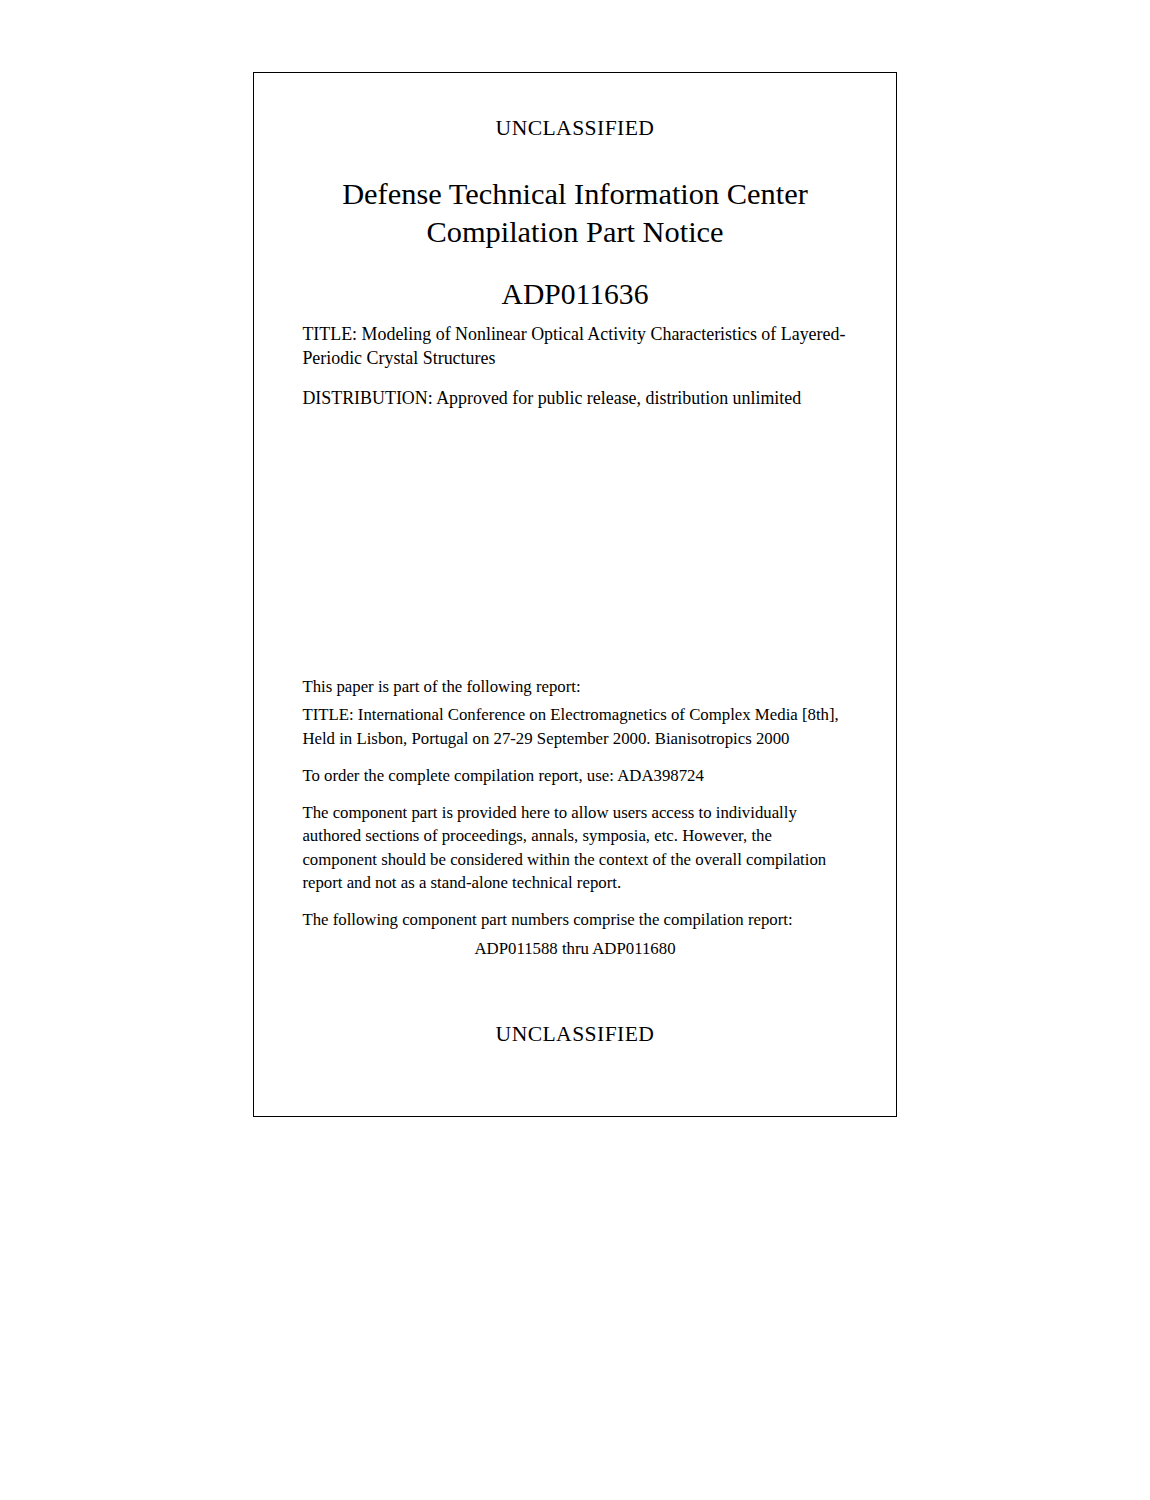UNCLASSIFIED
Defense Technical Information Center
Compilation Part Notice
ADP011636
TITLE: Modeling of Nonlinear Optical Activity Characteristics of Layered-Periodic Crystal Structures
DISTRIBUTION: Approved for public release, distribution unlimited
This paper is part of the following report:
TITLE: International Conference on Electromagnetics of Complex Media [8th], Held in Lisbon, Portugal on 27-29 September 2000. Bianisotropics 2000
To order the complete compilation report, use: ADA398724
The component part is provided here to allow users access to individually authored sections of proceedings, annals, symposia, etc. However, the component should be considered within the context of the overall compilation report and not as a stand-alone technical report.
The following component part numbers comprise the compilation report:
ADP011588 thru ADP011680
UNCLASSIFIED